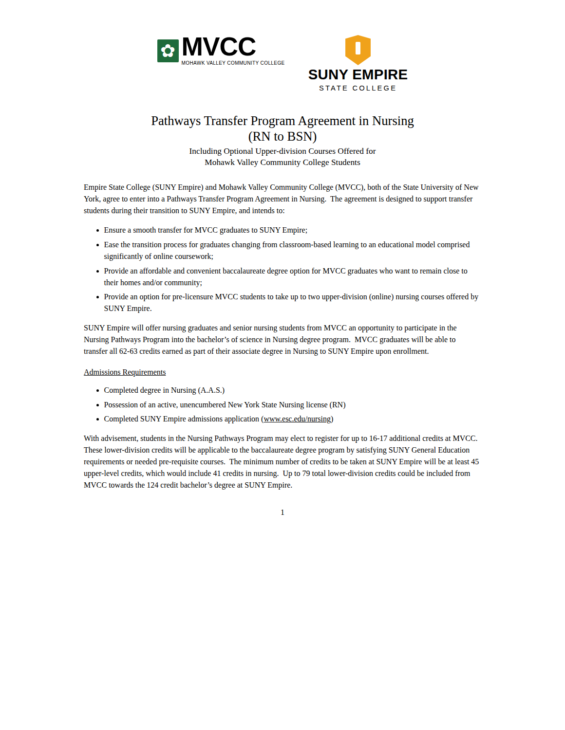✿
MVCC
MOHAWK VALLEY COMMUNITY COLLEGE
SUNY EMPIRE
STATE COLLEGE
Pathways Transfer Program Agreement in Nursing
(RN to BSN)
Including Optional Upper-division Courses Offered for
Mohawk Valley Community College Students
Empire State College (SUNY Empire) and Mohawk Valley Community College (MVCC), both of the State University of New York, agree to enter into a Pathways Transfer Program Agreement in Nursing. The agreement is designed to support transfer students during their transition to SUNY Empire, and intends to:
Ensure a smooth transfer for MVCC graduates to SUNY Empire;
Ease the transition process for graduates changing from classroom-based learning to an educational model comprised significantly of online coursework;
Provide an affordable and convenient baccalaureate degree option for MVCC graduates who want to remain close to their homes and/or community;
Provide an option for pre-licensure MVCC students to take up to two upper-division (online) nursing courses offered by SUNY Empire.
SUNY Empire will offer nursing graduates and senior nursing students from MVCC an opportunity to participate in the Nursing Pathways Program into the bachelor’s of science in Nursing degree program. MVCC graduates will be able to transfer all 62-63 credits earned as part of their associate degree in Nursing to SUNY Empire upon enrollment.
Admissions Requirements
Completed degree in Nursing (A.A.S.)
Possession of an active, unencumbered New York State Nursing license (RN)
Completed SUNY Empire admissions application (www.esc.edu/nursing)
With advisement, students in the Nursing Pathways Program may elect to register for up to 16-17 additional credits at MVCC. These lower-division credits will be applicable to the baccalaureate degree program by satisfying SUNY General Education requirements or needed pre-requisite courses. The minimum number of credits to be taken at SUNY Empire will be at least 45 upper-level credits, which would include 41 credits in nursing. Up to 79 total lower-division credits could be included from MVCC towards the 124 credit bachelor’s degree at SUNY Empire.
1